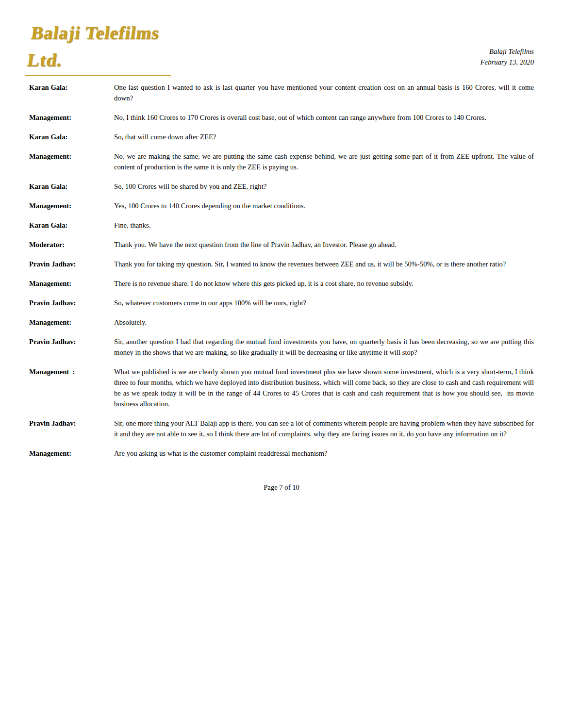Balaji Telefilms Ltd.
Balaji Telefilms February 13, 2020
| Karan Gala: | One last question I wanted to ask is last quarter you have mentioned your content creation cost on an annual basis is 160 Crores, will it come down? |
| Management: | No, I think 160 Crores to 170 Crores is overall cost base, out of which content can range anywhere from 100 Crores to 140 Crores. |
| Karan Gala: | So, that will come down after ZEE? |
| Management: | No, we are making the same, we are putting the same cash expense behind, we are just getting some part of it from ZEE upfront. The value of content of production is the same it is only the ZEE is paying us. |
| Karan Gala: | So, 100 Crores will be shared by you and ZEE, right? |
| Management: | Yes, 100 Crores to 140 Crores depending on the market conditions. |
| Karan Gala: | Fine, thanks. |
| Moderator: | Thank you. We have the next question from the line of Pravin Jadhav, an Investor. Please go ahead. |
| Pravin Jadhav: | Thank you for taking my question. Sir, I wanted to know the revenues between ZEE and us, it will be 50%-50%, or is there another ratio? |
| Management: | There is no revenue share. I do not know where this gets picked up, it is a cost share, no revenue subsidy. |
| Pravin Jadhav: | So, whatever customers come to our apps 100% will be ours, right? |
| Management: | Absolutely. |
| Pravin Jadhav: | Sir, another question I had that regarding the mutual fund investments you have, on quarterly basis it has been decreasing, so we are putting this money in the shows that we are making, so like gradually it will be decreasing or like anytime it will stop? |
| Management : | What we published is we are clearly shown you mutual fund investment plus we have shown some investment, which is a very short-term, I think three to four months, which we have deployed into distribution business, which will come back, so they are close to cash and cash requirement will be as we speak today it will be in the range of 44 Crores to 45 Crores that is cash and cash requirement that is how you should see, its movie business allocation. |
| Pravin Jadhav: | Sir, one more thing your ALT Balaji app is there, you can see a lot of comments wherein people are having problem when they have subscribed for it and they are not able to see it, so I think there are lot of complaints. why they are facing issues on it, do you have any information on it? |
| Management: | Are you asking us what is the customer complaint readdressal mechanism? |
Page 7 of 10